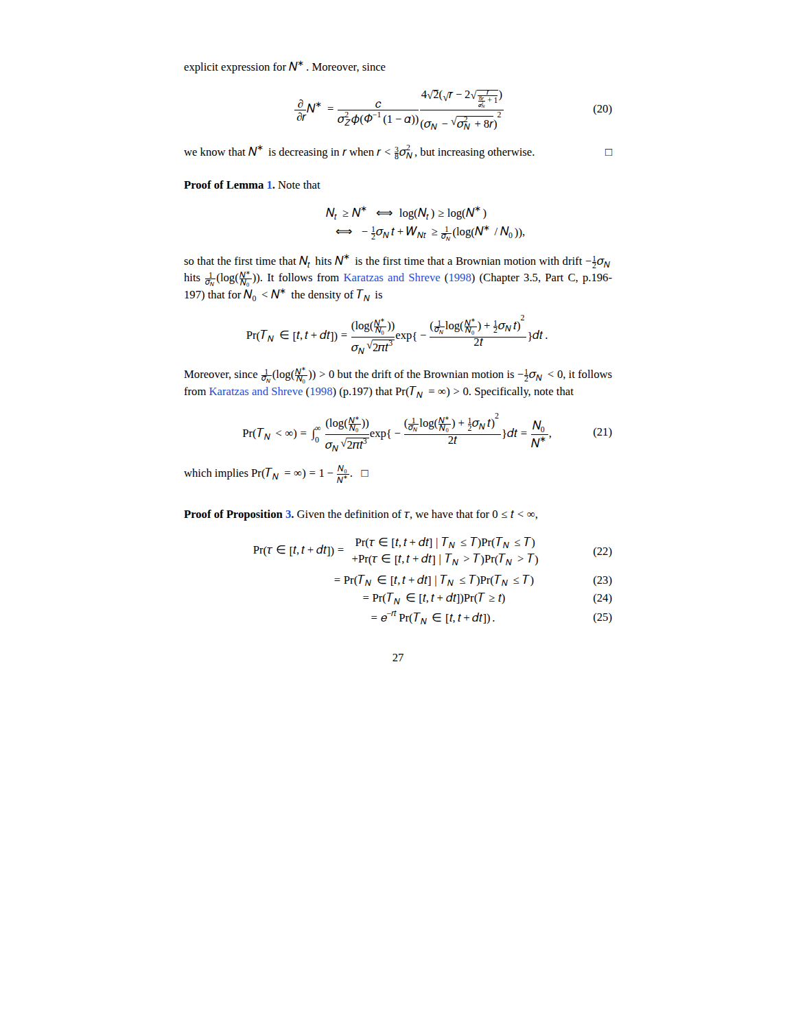explicit expression for N∗. Moreover, since
∂∂r N∗ = c σZ2ϕ(Φ−1(1−α)) 42 ( r − 2 r8rσN2+1 ) (σN−σN2+8r) 2
(20)
we know that N∗ is decreasing in r when r<38σN2, but increasing otherwise. □
Proof of Lemma 1. Note that
Nt≥N∗
⟺log(Nt)≥log(N∗)
⟺ −12σNt +WNt ≥ 1σN (log(N∗/N0)),
so that the first time that Nt hits N∗ is the first time that a Brownian motion with drift −12σN hits 1σN(log(N∗N0)). It follows from Karatzas and Shreve (1998) (Chapter 3.5, Part C, p.196-197) that for N0<N∗ the density of TN is
Pr(TN∈[t,t+dt]) = (log(N∗N0)) σN2πt3 exp { − (1σNlog(N∗N0)+12σNt) 2 2t } dt.
Moreover, since 1σN(log(N∗N0))>0 but the drift of the Brownian motion is −12σN<0, it follows from Karatzas and Shreve (1998) (p.197) that Pr(TN=∞)>0. Specifically, note that
Pr(TN<∞) = ∫0∞ (log(N∗N0)) σN2πt3 exp { − (1σNlog(N∗N0)+12σNt) 2 2t } dt = N0N∗,
(21)
which implies Pr(TN=∞)=1−N0N∗. □
Proof of Proposition 3. Given the definition of τ, we have that for 0≤t<∞,
Pr(τ∈[t,t+dt]) = Pr(τ∈[t,t+dt]|TN≤T)Pr(TN≤T) +Pr(τ∈[t,t+dt]|TN>T)Pr(TN>T)
(22)
= Pr(TN∈[t,t+dt]|TN≤T) Pr(TN≤T)
(23)
= Pr(TN∈[t,t+dt]) Pr(T≥t)
(24)
= e−rt Pr(TN∈[t,t+dt]).
(25)
27